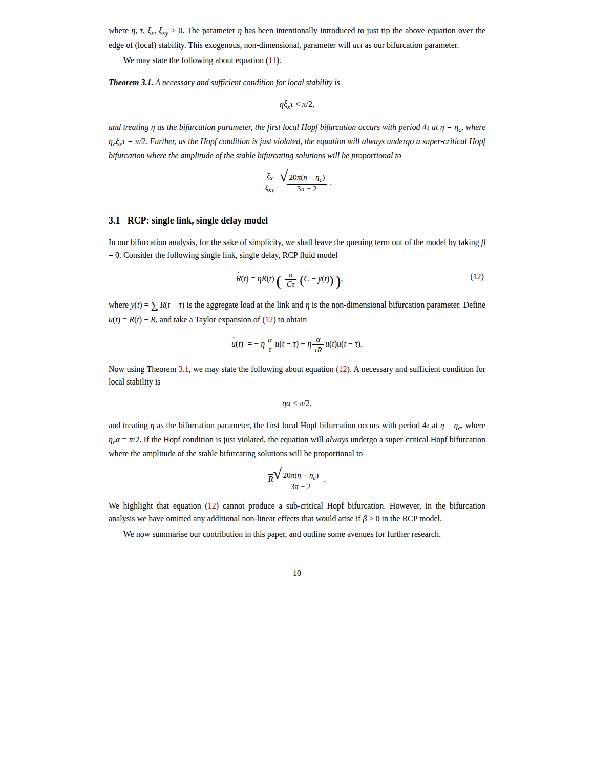where η, τ, ξx, ξxy > 0. The parameter η has been intentionally introduced to just tip the above equation over the edge of (local) stability. This exogenous, non-dimensional, parameter will act as our bifurcation parameter.
We may state the following about equation (11).
Theorem 3.1. A necessary and sufficient condition for local stability is
ηξxτ < π/2,
and treating η as the bifurcation parameter, the first local Hopf bifurcation occurs with period 4τ at η = ηc, where ηcξxτ = π/2. Further, as the Hopf condition is just violated, the equation will always undergo a super-critical Hopf bifurcation where the amplitude of the stable bifurcating solutions will be proportional to
ξx ξxy 20π(η − ηc) 3π − 2.
3.1 RCP: single link, single delay model
In our bifurcation analysis, for the sake of simplicity, we shall leave the queuing term out of the model by taking β = 0. Consider the following single link, single delay, RCP fluid model
(12) R(t) = ηR(t) ( αCτ (C − y(t)) ),
where y(t) = ∑s R(t − τ) is the aggregate load at the link and η is the non-dimensional bifurcation parameter. Define u(t) = R(t) − R, and take a Taylor expansion of (12) to obtain
u(t) = − ηατ u(t − τ) − ηατR u(t)u(t − τ).
Now using Theorem 3.1, we may state the following about equation (12). A necessary and sufficient condition for local stability is
ηα < π/2,
and treating η as the bifurcation parameter, the first local Hopf bifurcation occurs with period 4τ at η = ηc, where ηcα = π/2. If the Hopf condition is just violated, the equation will always undergo a super-critical Hopf bifurcation where the amplitude of the stable bifurcating solutions will be proportional to
R 20π(η − ηc) 3π − 2.
We highlight that equation (12) cannot produce a sub-critical Hopf bifurcation. However, in the bifurcation analysis we have omitted any additional non-linear effects that would arise if β > 0 in the RCP model.
We now summarise our contribution in this paper, and outline some avenues for further research.
10